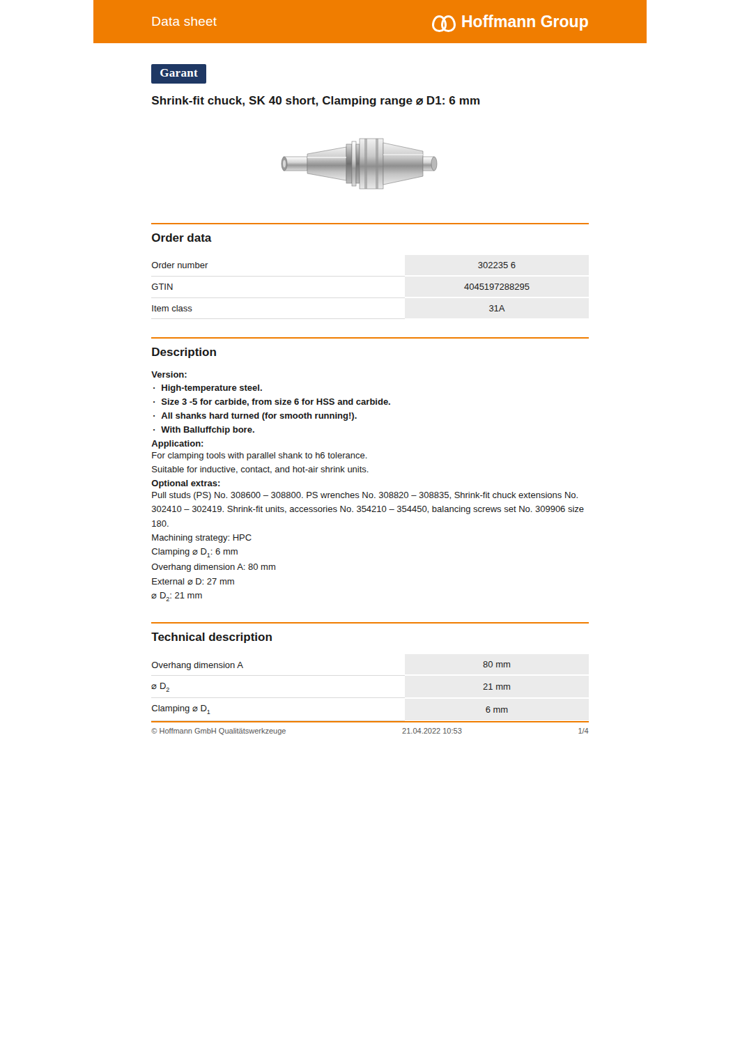Data sheet
Hoffmann Group
Garant
Shrink-fit chuck, SK 40 short, Clamping range ⌀ D1: 6 mm
Order data
| Order number | 302235 6 |
| GTIN | 4045197288295 |
| Item class | 31A |
Description
Version:
High-temperature steel.
Size 3 -5 for carbide, from size 6 for HSS and carbide.
All shanks hard turned (for smooth running!).
With Balluffchip bore.
Application:
For clamping tools with parallel shank to h6 tolerance.
Suitable for inductive, contact, and hot-air shrink units.
Optional extras:
Pull studs (PS) No. 308600 – 308800. PS wrenches No. 308820 – 308835, Shrink-fit chuck extensions No. 302410 – 302419. Shrink-fit units, accessories No. 354210 – 354450, balancing screws set No. 309906 size 180.
Machining strategy: HPC
Clamping ⌀ D1: 6 mm
Overhang dimension A: 80 mm
External ⌀ D: 27 mm
⌀ D2: 21 mm
Technical description
| Overhang dimension A | 80 mm |
| ⌀ D 2 | 21 mm |
| Clamping ⌀ D 1 | 6 mm |
© Hoffmann GmbH Qualitätswerkzeuge
21.04.2022 10:53
1/4